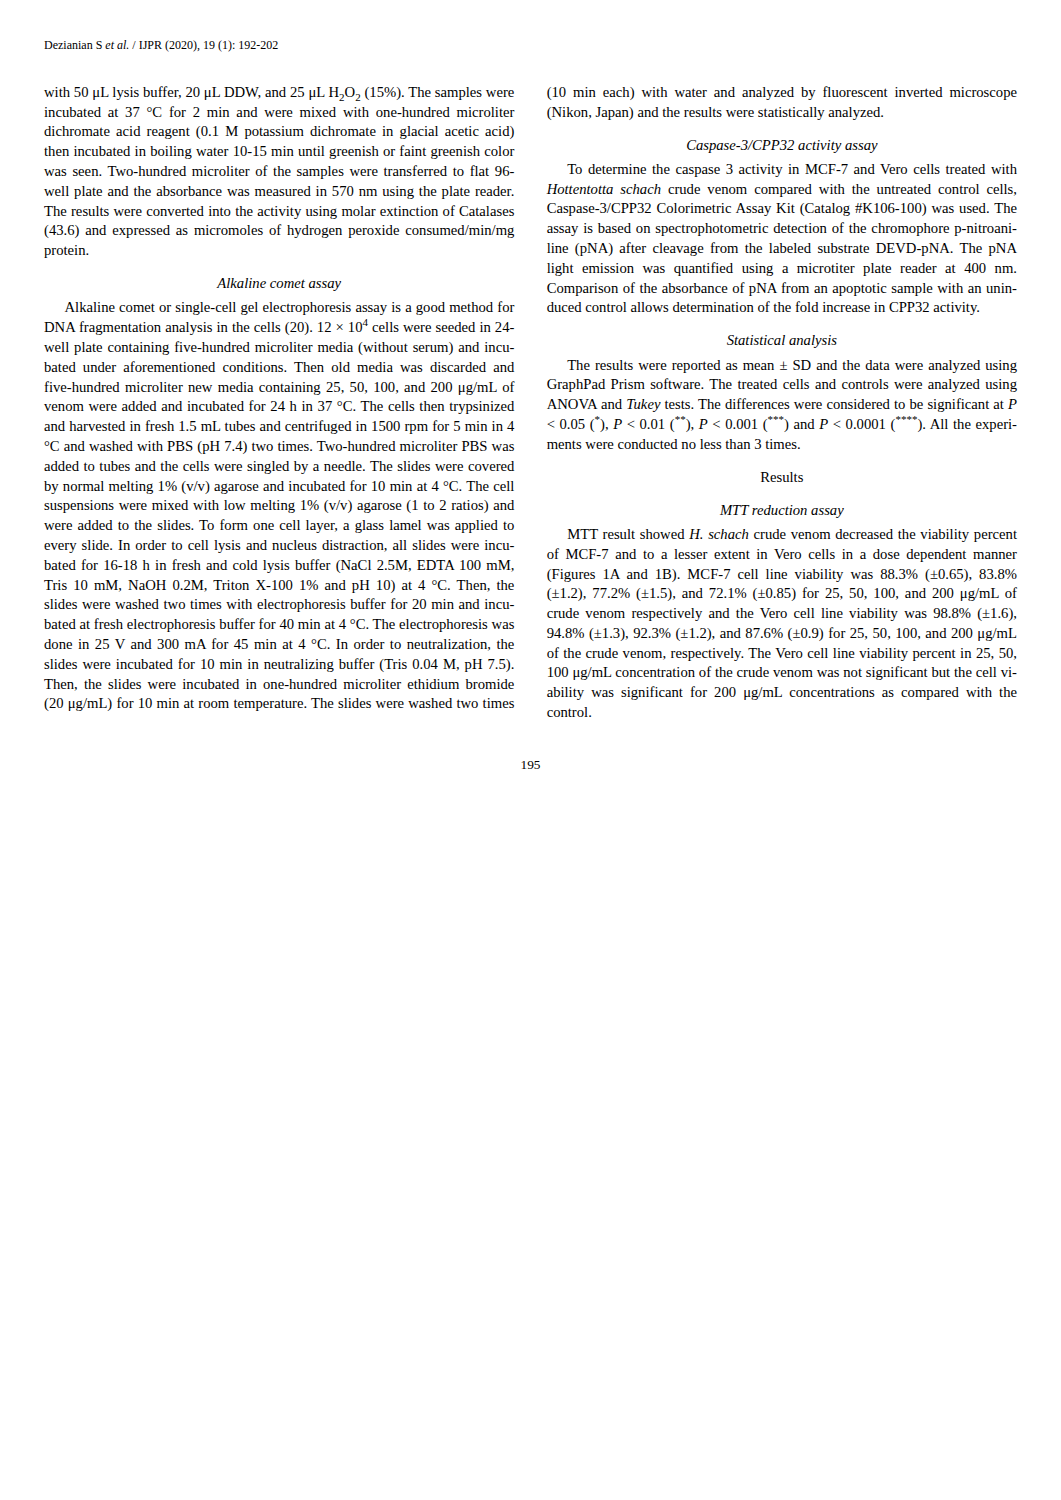Dezianian S et al. / IJPR (2020), 19 (1): 192-202
with 50 μL lysis buffer, 20 μL DDW, and 25 μL H2O2 (15%). The samples were incubated at 37 °C for 2 min and were mixed with one-hundred microliter dichromate acid reagent (0.1 M potassium dichromate in glacial acetic acid) then incubated in boiling water 10-15 min until greenish or faint greenish color was seen. Two-hundred microliter of the samples were transferred to flat 96-well plate and the absorbance was measured in 570 nm using the plate reader. The results were converted into the activity using molar extinction of Catalases (43.6) and expressed as micromoles of hydrogen peroxide consumed/min/mg protein.
Alkaline comet assay
Alkaline comet or single-cell gel electrophoresis assay is a good method for DNA fragmentation analysis in the cells (20). 12 × 104 cells were seeded in 24-well plate containing five-hundred microliter media (without serum) and incubated under aforementioned conditions. Then old media was discarded and five-hundred microliter new media containing 25, 50, 100, and 200 μg/mL of venom were added and incubated for 24 h in 37 °C. The cells then trypsinized and harvested in fresh 1.5 mL tubes and centrifuged in 1500 rpm for 5 min in 4 °C and washed with PBS (pH 7.4) two times. Two-hundred microliter PBS was added to tubes and the cells were singled by a needle. The slides were covered by normal melting 1% (v/v) agarose and incubated for 10 min at 4 °C. The cell suspensions were mixed with low melting 1% (v/v) agarose (1 to 2 ratios) and were added to the slides. To form one cell layer, a glass lamel was applied to every slide. In order to cell lysis and nucleus distraction, all slides were incubated for 16-18 h in fresh and cold lysis buffer (NaCl 2.5M, EDTA 100 mM, Tris 10 mM, NaOH 0.2M, Triton X-100 1% and pH 10) at 4 °C. Then, the slides were washed two times with electrophoresis buffer for 20 min and incubated at fresh electrophoresis buffer for 40 min at 4 °C. The electrophoresis was done in 25 V and 300 mA for 45 min at 4 °C. In order to neutralization, the slides were incubated for 10 min in neutralizing buffer (Tris 0.04 M, pH 7.5). Then, the slides were incubated in one-hundred microliter ethidium bromide (20 μg/mL) for 10 min at room temperature. The slides were washed two times (10 min each) with water and analyzed by fluorescent inverted microscope (Nikon, Japan) and the results were statistically analyzed.
Caspase-3/CPP32 activity assay
To determine the caspase 3 activity in MCF-7 and Vero cells treated with Hottentotta schach crude venom compared with the untreated control cells, Caspase-3/CPP32 Colorimetric Assay Kit (Catalog #K106-100) was used. The assay is based on spectrophotometric detection of the chromophore p-nitroaniline (pNA) after cleavage from the labeled substrate DEVD-pNA. The pNA light emission was quantified using a microtiter plate reader at 400 nm. Comparison of the absorbance of pNA from an apoptotic sample with an uninduced control allows determination of the fold increase in CPP32 activity.
Statistical analysis
The results were reported as mean ± SD and the data were analyzed using GraphPad Prism software. The treated cells and controls were analyzed using ANOVA and Tukey tests. The differences were considered to be significant at P < 0.05 (*), P < 0.01 (**), P < 0.001 (***) and P < 0.0001 (****). All the experiments were conducted no less than 3 times.
Results
MTT reduction assay
MTT result showed H. schach crude venom decreased the viability percent of MCF-7 and to a lesser extent in Vero cells in a dose dependent manner (Figures 1A and 1B). MCF-7 cell line viability was 88.3% (±0.65), 83.8% (±1.2), 77.2% (±1.5), and 72.1% (±0.85) for 25, 50, 100, and 200 μg/mL of crude venom respectively and the Vero cell line viability was 98.8% (±1.6), 94.8% (±1.3), 92.3% (±1.2), and 87.6% (±0.9) for 25, 50, 100, and 200 μg/mL of the crude venom, respectively. The Vero cell line viability percent in 25, 50, 100 μg/mL concentration of the crude venom was not significant but the cell viability was significant for 200 μg/mL concentrations as compared with the control.
195